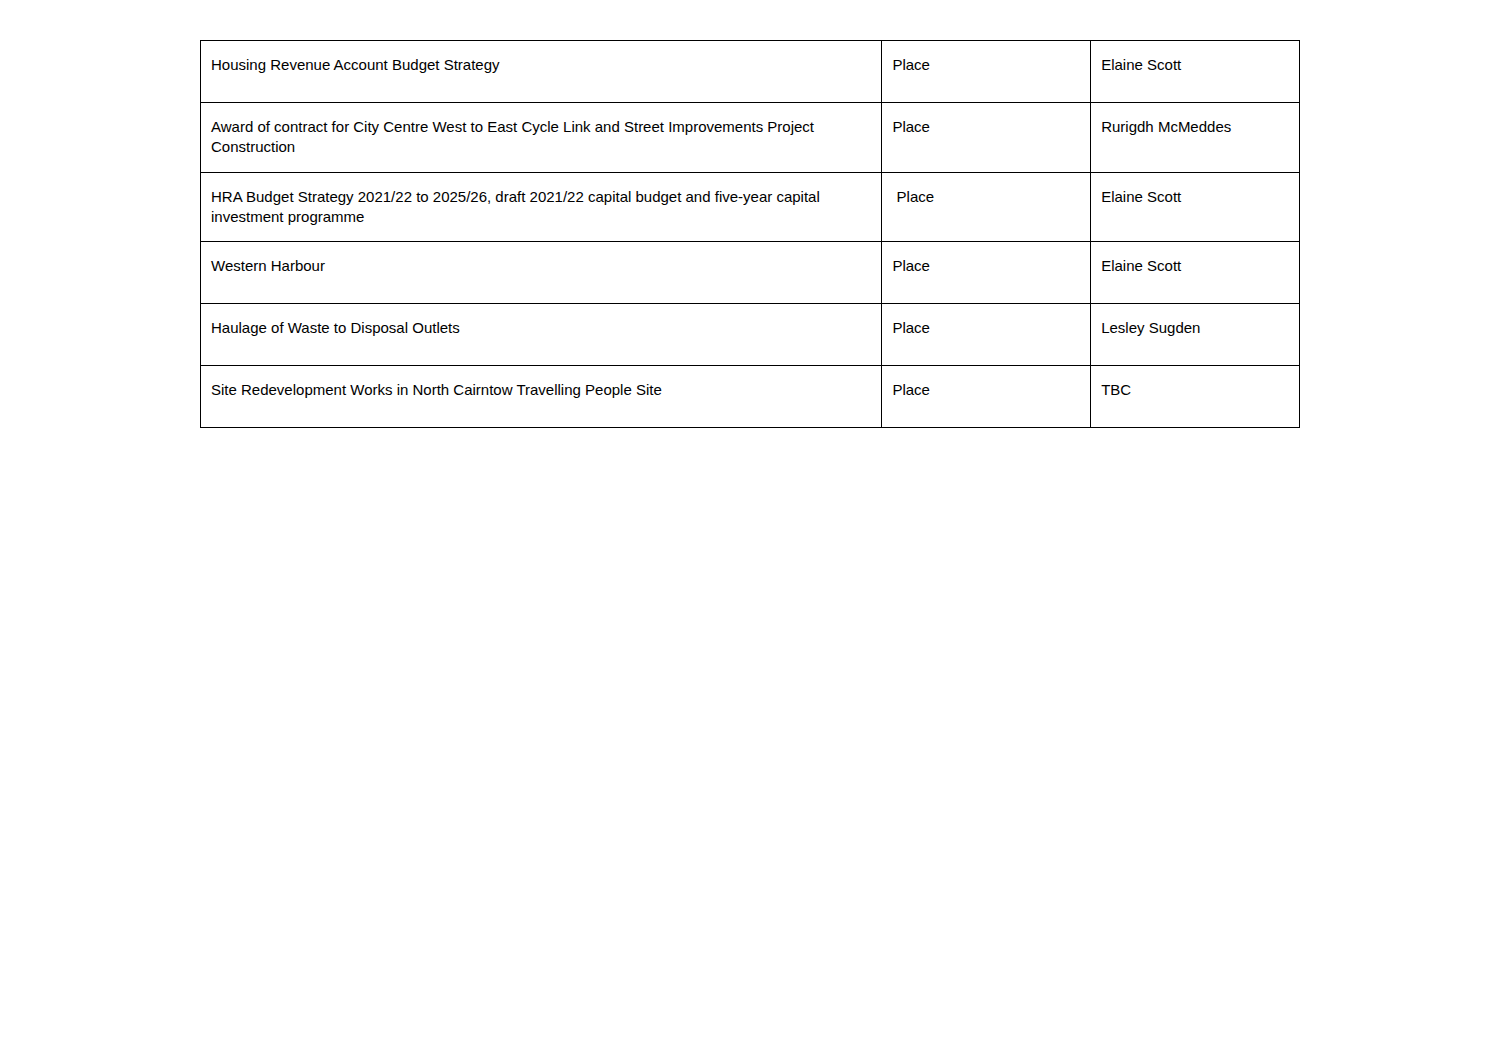| Housing Revenue Account Budget Strategy | Place | Elaine Scott |
| Award of contract for City Centre West to East Cycle Link and Street Improvements Project Construction | Place | Rurigdh McMeddes |
| HRA Budget Strategy 2021/22 to 2025/26, draft 2021/22 capital budget and five-year capital investment programme | Place | Elaine Scott |
| Western Harbour | Place | Elaine Scott |
| Haulage of Waste to Disposal Outlets | Place | Lesley Sugden |
| Site Redevelopment Works in North Cairntow Travelling People Site | Place | TBC |